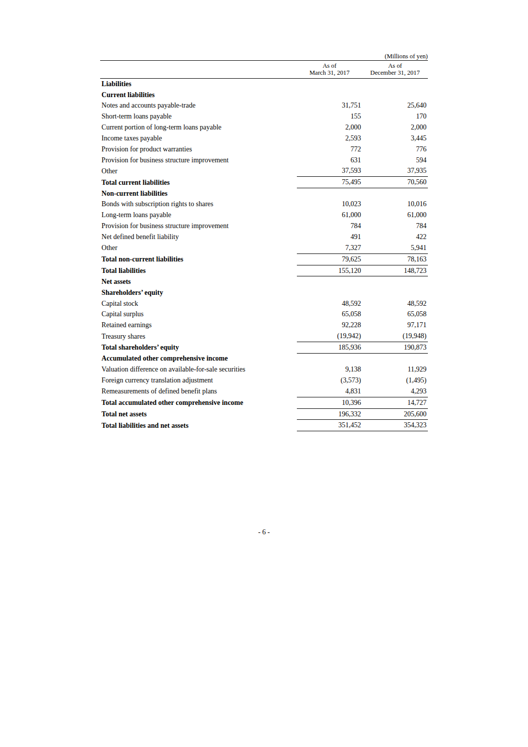(Millions of yen)
| | As of March 31, 2017 | As of December 31, 2017 |
| --- | --- | --- |
| Liabilities | | |
| Current liabilities | | |
| Notes and accounts payable-trade | 31,751 | 25,640 |
| Short-term loans payable | 155 | 170 |
| Current portion of long-term loans payable | 2,000 | 2,000 |
| Income taxes payable | 2,593 | 3,445 |
| Provision for product warranties | 772 | 776 |
| Provision for business structure improvement | 631 | 594 |
| Other | 37,593 | 37,935 |
| Total current liabilities | 75,495 | 70,560 |
| Non-current liabilities | | |
| Bonds with subscription rights to shares | 10,023 | 10,016 |
| Long-term loans payable | 61,000 | 61,000 |
| Provision for business structure improvement | 784 | 784 |
| Net defined benefit liability | 491 | 422 |
| Other | 7,327 | 5,941 |
| Total non-current liabilities | 79,625 | 78,163 |
| Total liabilities | 155,120 | 148,723 |
| Net assets | | |
| Shareholders’ equity | | |
| Capital stock | 48,592 | 48,592 |
| Capital surplus | 65,058 | 65,058 |
| Retained earnings | 92,228 | 97,171 |
| Treasury shares | (19,942) | (19,948) |
| Total shareholders’ equity | 185,936 | 190,873 |
| Accumulated other comprehensive income | | |
| Valuation difference on available-for-sale securities | 9,138 | 11,929 |
| Foreign currency translation adjustment | (3,573) | (1,495) |
| Remeasurements of defined benefit plans | 4,831 | 4,293 |
| Total accumulated other comprehensive income | 10,396 | 14,727 |
| Total net assets | 196,332 | 205,600 |
| Total liabilities and net assets | 351,452 | 354,323 |
- 6 -